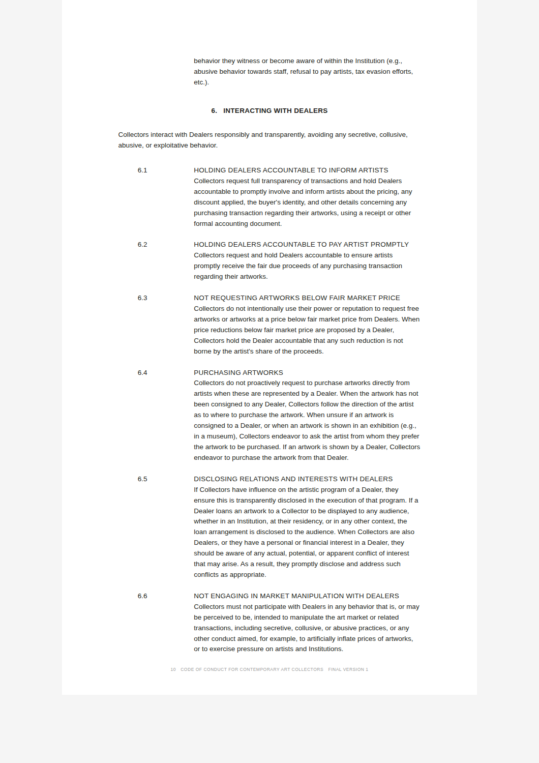behavior they witness or become aware of within the Institution (e.g., abusive behavior towards staff, refusal to pay artists, tax evasion efforts, etc.).
6. INTERACTING WITH DEALERS
Collectors interact with Dealers responsibly and transparently, avoiding any secretive, collusive, abusive, or exploitative behavior.
6.1 HOLDING DEALERS ACCOUNTABLE TO INFORM ARTISTS Collectors request full transparency of transactions and hold Dealers accountable to promptly involve and inform artists about the pricing, any discount applied, the buyer's identity, and other details concerning any purchasing transaction regarding their artworks, using a receipt or other formal accounting document.
6.2 HOLDING DEALERS ACCOUNTABLE TO PAY ARTIST PROMPTLY Collectors request and hold Dealers accountable to ensure artists promptly receive the fair due proceeds of any purchasing transaction regarding their artworks.
6.3 NOT REQUESTING ARTWORKS BELOW FAIR MARKET PRICE Collectors do not intentionally use their power or reputation to request free artworks or artworks at a price below fair market price from Dealers. When price reductions below fair market price are proposed by a Dealer, Collectors hold the Dealer accountable that any such reduction is not borne by the artist's share of the proceeds.
6.4 PURCHASING ARTWORKS Collectors do not proactively request to purchase artworks directly from artists when these are represented by a Dealer. When the artwork has not been consigned to any Dealer, Collectors follow the direction of the artist as to where to purchase the artwork. When unsure if an artwork is consigned to a Dealer, or when an artwork is shown in an exhibition (e.g., in a museum), Collectors endeavor to ask the artist from whom they prefer the artwork to be purchased. If an artwork is shown by a Dealer, Collectors endeavor to purchase the artwork from that Dealer.
6.5 DISCLOSING RELATIONS AND INTERESTS WITH DEALERS If Collectors have influence on the artistic program of a Dealer, they ensure this is transparently disclosed in the execution of that program. If a Dealer loans an artwork to a Collector to be displayed to any audience, whether in an Institution, at their residency, or in any other context, the loan arrangement is disclosed to the audience. When Collectors are also Dealers, or they have a personal or financial interest in a Dealer, they should be aware of any actual, potential, or apparent conflict of interest that may arise. As a result, they promptly disclose and address such conflicts as appropriate.
6.6 NOT ENGAGING IN MARKET MANIPULATION WITH DEALERS Collectors must not participate with Dealers in any behavior that is, or may be perceived to be, intended to manipulate the art market or related transactions, including secretive, collusive, or abusive practices, or any other conduct aimed, for example, to artificially inflate prices of artworks, or to exercise pressure on artists and Institutions.
10 CODE OF CONDUCT FOR CONTEMPORARY ART COLLECTORS FINAL VERSION 1